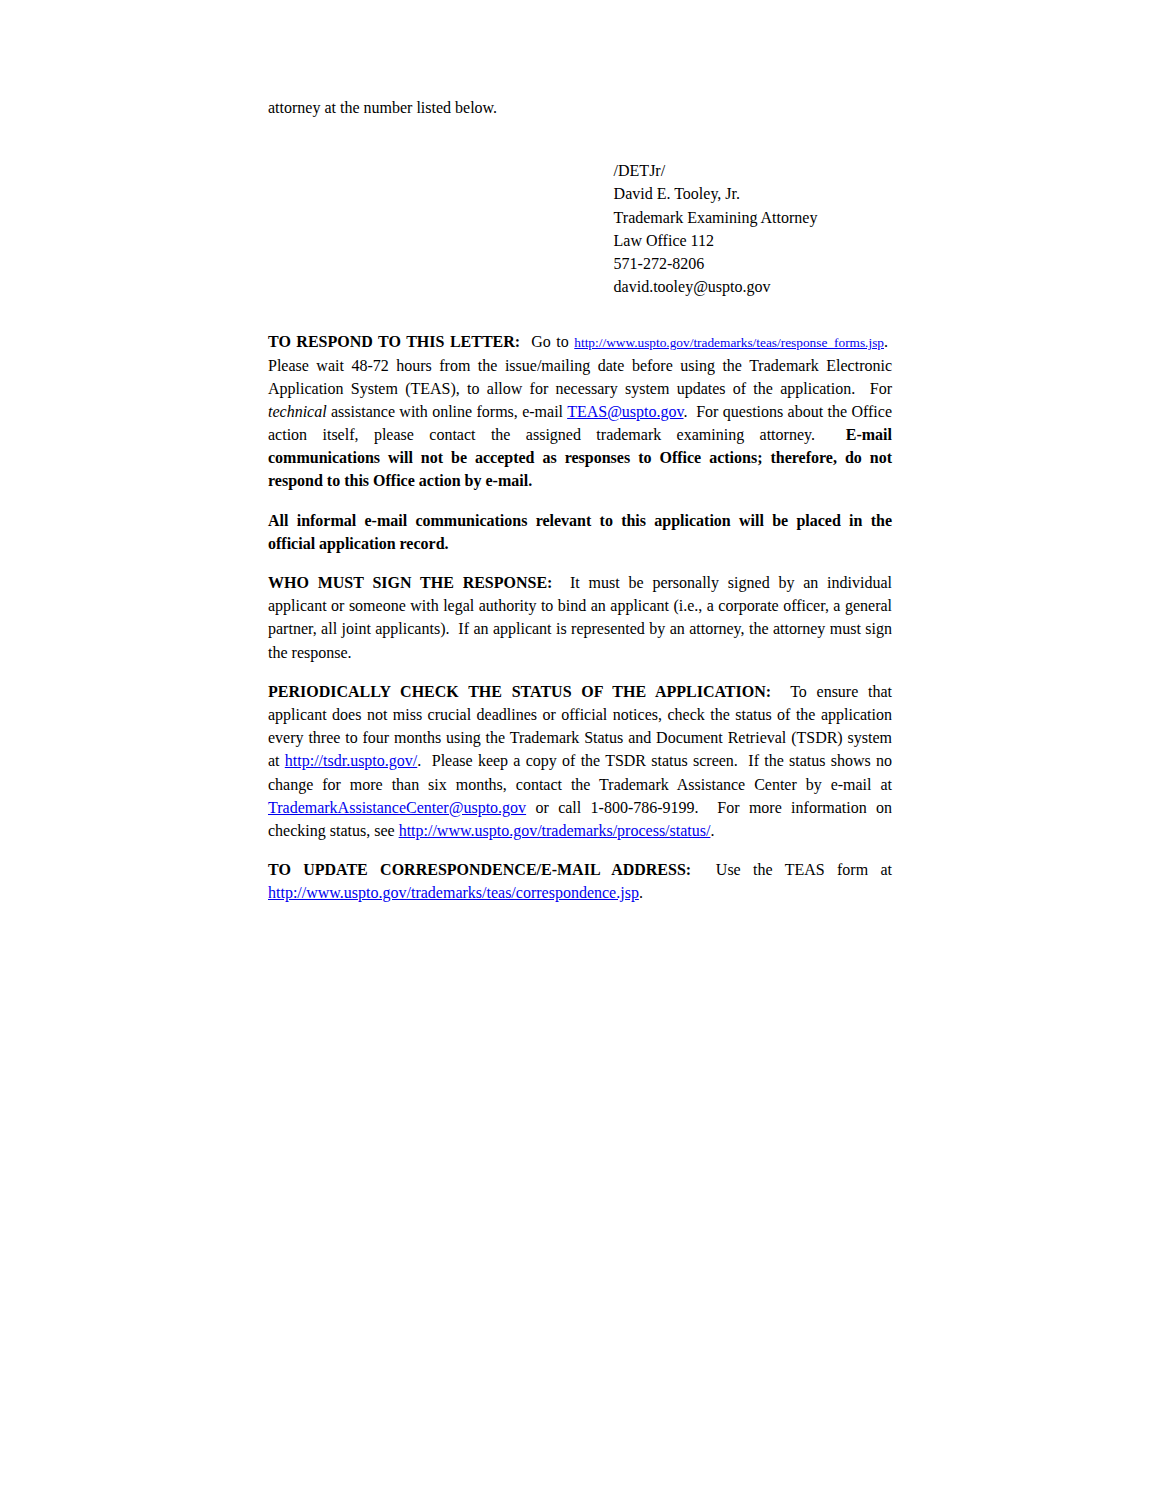attorney at the number listed below.
/DETJr/
David E. Tooley, Jr.
Trademark Examining Attorney
Law Office 112
571-272-8206
david.tooley@uspto.gov
TO RESPOND TO THIS LETTER: Go to http://www.uspto.gov/trademarks/teas/response_forms.jsp. Please wait 48-72 hours from the issue/mailing date before using the Trademark Electronic Application System (TEAS), to allow for necessary system updates of the application. For technical assistance with online forms, e-mail TEAS@uspto.gov. For questions about the Office action itself, please contact the assigned trademark examining attorney. E-mail communications will not be accepted as responses to Office actions; therefore, do not respond to this Office action by e-mail.
All informal e-mail communications relevant to this application will be placed in the official application record.
WHO MUST SIGN THE RESPONSE: It must be personally signed by an individual applicant or someone with legal authority to bind an applicant (i.e., a corporate officer, a general partner, all joint applicants). If an applicant is represented by an attorney, the attorney must sign the response.
PERIODICALLY CHECK THE STATUS OF THE APPLICATION: To ensure that applicant does not miss crucial deadlines or official notices, check the status of the application every three to four months using the Trademark Status and Document Retrieval (TSDR) system at http://tsdr.uspto.gov/. Please keep a copy of the TSDR status screen. If the status shows no change for more than six months, contact the Trademark Assistance Center by e-mail at TrademarkAssistanceCenter@uspto.gov or call 1-800-786-9199. For more information on checking status, see http://www.uspto.gov/trademarks/process/status/.
TO UPDATE CORRESPONDENCE/E-MAIL ADDRESS: Use the TEAS form at http://www.uspto.gov/trademarks/teas/correspondence.jsp.